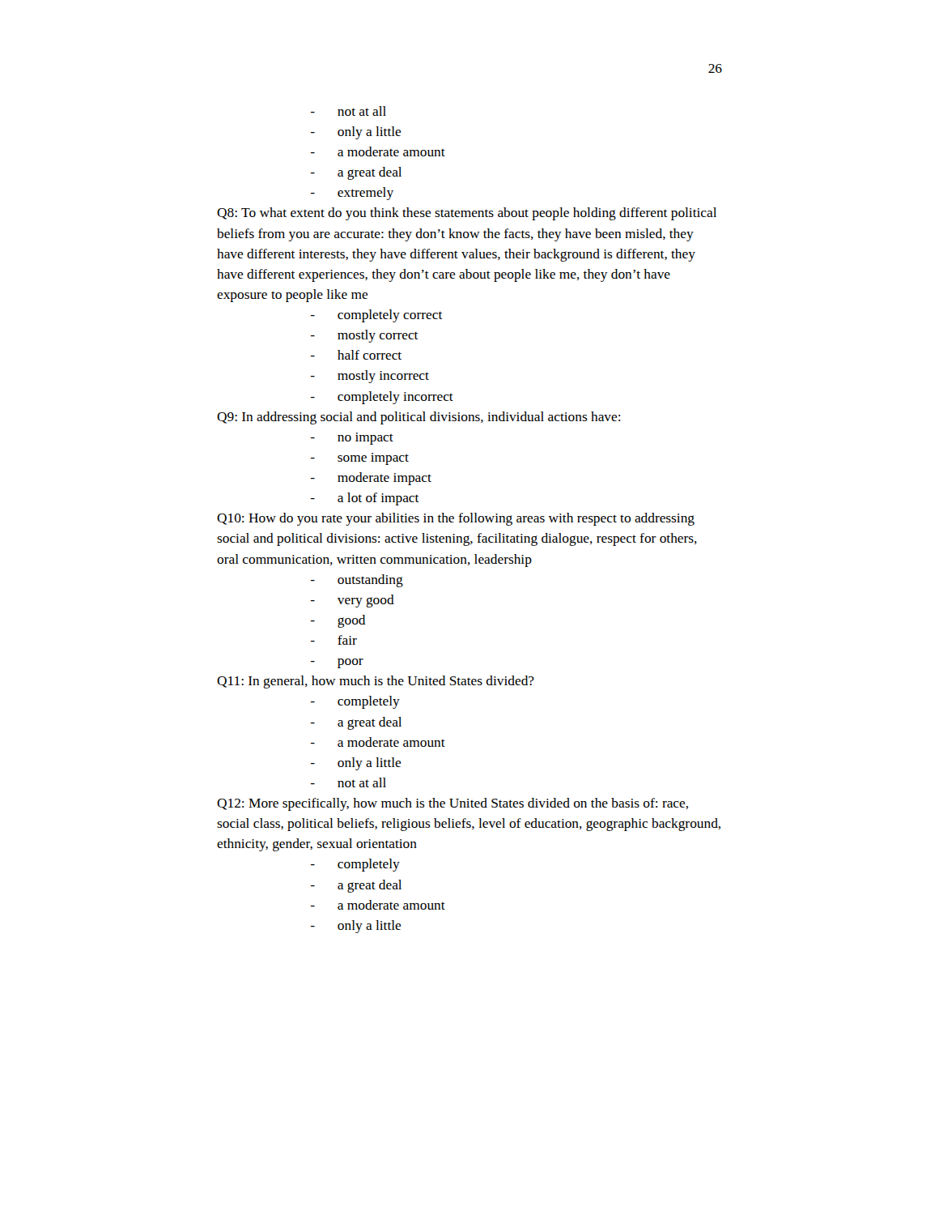26
not at all
only a little
a moderate amount
a great deal
extremely
Q8: To what extent do you think these statements about people holding different political beliefs from you are accurate: they don’t know the facts, they have been misled, they have different interests, they have different values, their background is different, they have different experiences, they don’t care about people like me, they don’t have exposure to people like me
completely correct
mostly correct
half correct
mostly incorrect
completely incorrect
Q9: In addressing social and political divisions, individual actions have:
no impact
some impact
moderate impact
a lot of impact
Q10: How do you rate your abilities in the following areas with respect to addressing social and political divisions: active listening, facilitating dialogue, respect for others, oral communication, written communication, leadership
outstanding
very good
good
fair
poor
Q11: In general, how much is the United States divided?
completely
a great deal
a moderate amount
only a little
not at all
Q12: More specifically, how much is the United States divided on the basis of: race, social class, political beliefs, religious beliefs, level of education, geographic background, ethnicity, gender, sexual orientation
completely
a great deal
a moderate amount
only a little